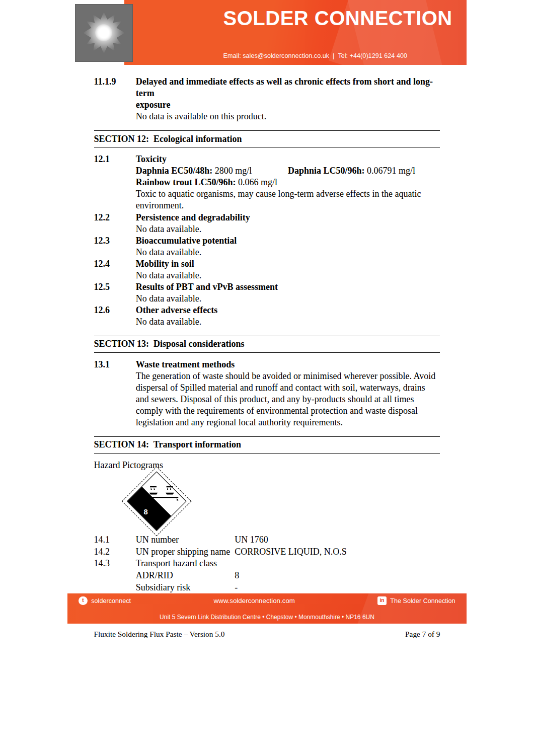SOLDER CONNECTION
Email: sales@solderconnection.co.uk | Tel: +44(0)1291 624 400
11.1.9
Delayed and immediate effects as well as chronic effects from short and long-term
exposure
No data is available on this product.
SECTION 12: Ecological information
12.1
Toxicity
Daphnia EC50/48h: 2800 mg/l
Daphnia LC50/96h: 0.06791 mg/l
Rainbow trout LC50/96h: 0.066 mg/l
Toxic to aquatic organisms, may cause long-term adverse effects in the aquatic environment.
12.2
Persistence and degradability
No data available.
12.3
Bioaccumulative potential
No data available.
12.4
Mobility in soil
No data available.
12.5
Results of PBT and vPvB assessment
No data available.
12.6
Other adverse effects
No data available.
SECTION 13: Disposal considerations
13.1
Waste treatment methods
The generation of waste should be avoided or minimised wherever possible. Avoid dispersal of Spilled material and runoff and contact with soil, waterways, drains and sewers. Disposal of this product, and any by-products should at all times comply with the requirements of environmental protection and waste disposal legislation and any regional local authority requirements.
SECTION 14: Transport information
Hazard Pictograms
8
14.1
UN number
UN 1760
14.2
UN proper shipping name
CORROSIVE LIQUID, N.O.S
14.3
Transport hazard class
ADR/RID
8
Subsidiary risk
-
t solderconnect
www.solderconnection.com
in The Solder Connection
Unit 5 Severn Link Distribution Centre • Chepstow • Monmouthshire • NP16 6UN
Fluxite Soldering Flux Paste – Version 5.0
Page 7 of 9